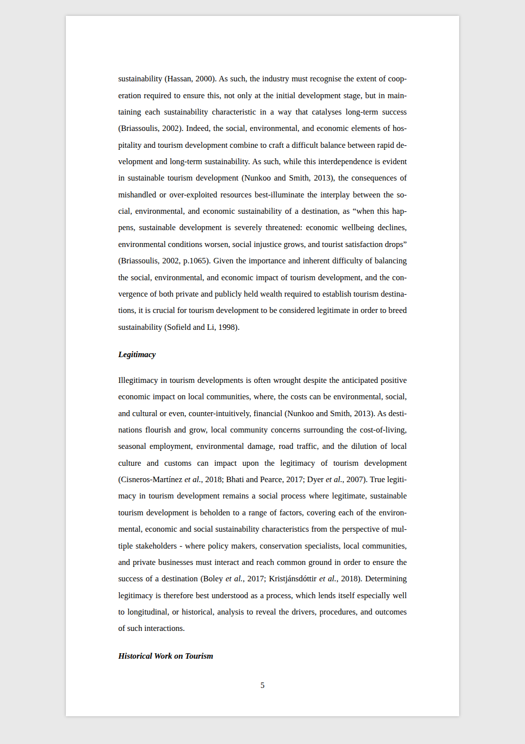sustainability (Hassan, 2000). As such, the industry must recognise the extent of cooperation required to ensure this, not only at the initial development stage, but in maintaining each sustainability characteristic in a way that catalyses long-term success (Briassoulis, 2002). Indeed, the social, environmental, and economic elements of hospitality and tourism development combine to craft a difficult balance between rapid development and long-term sustainability. As such, while this interdependence is evident in sustainable tourism development (Nunkoo and Smith, 2013), the consequences of mishandled or over-exploited resources best-illuminate the interplay between the social, environmental, and economic sustainability of a destination, as “when this happens, sustainable development is severely threatened: economic wellbeing declines, environmental conditions worsen, social injustice grows, and tourist satisfaction drops” (Briassoulis, 2002, p.1065). Given the importance and inherent difficulty of balancing the social, environmental, and economic impact of tourism development, and the convergence of both private and publicly held wealth required to establish tourism destinations, it is crucial for tourism development to be considered legitimate in order to breed sustainability (Sofield and Li, 1998).
Legitimacy
Illegitimacy in tourism developments is often wrought despite the anticipated positive economic impact on local communities, where, the costs can be environmental, social, and cultural or even, counter-intuitively, financial (Nunkoo and Smith, 2013). As destinations flourish and grow, local community concerns surrounding the cost-of-living, seasonal employment, environmental damage, road traffic, and the dilution of local culture and customs can impact upon the legitimacy of tourism development (Cisneros-Martínez et al., 2018; Bhati and Pearce, 2017; Dyer et al., 2007). True legitimacy in tourism development remains a social process where legitimate, sustainable tourism development is beholden to a range of factors, covering each of the environmental, economic and social sustainability characteristics from the perspective of multiple stakeholders - where policy makers, conservation specialists, local communities, and private businesses must interact and reach common ground in order to ensure the success of a destination (Boley et al., 2017; Kristjánsdóttir et al., 2018). Determining legitimacy is therefore best understood as a process, which lends itself especially well to longitudinal, or historical, analysis to reveal the drivers, procedures, and outcomes of such interactions.
Historical Work on Tourism
5